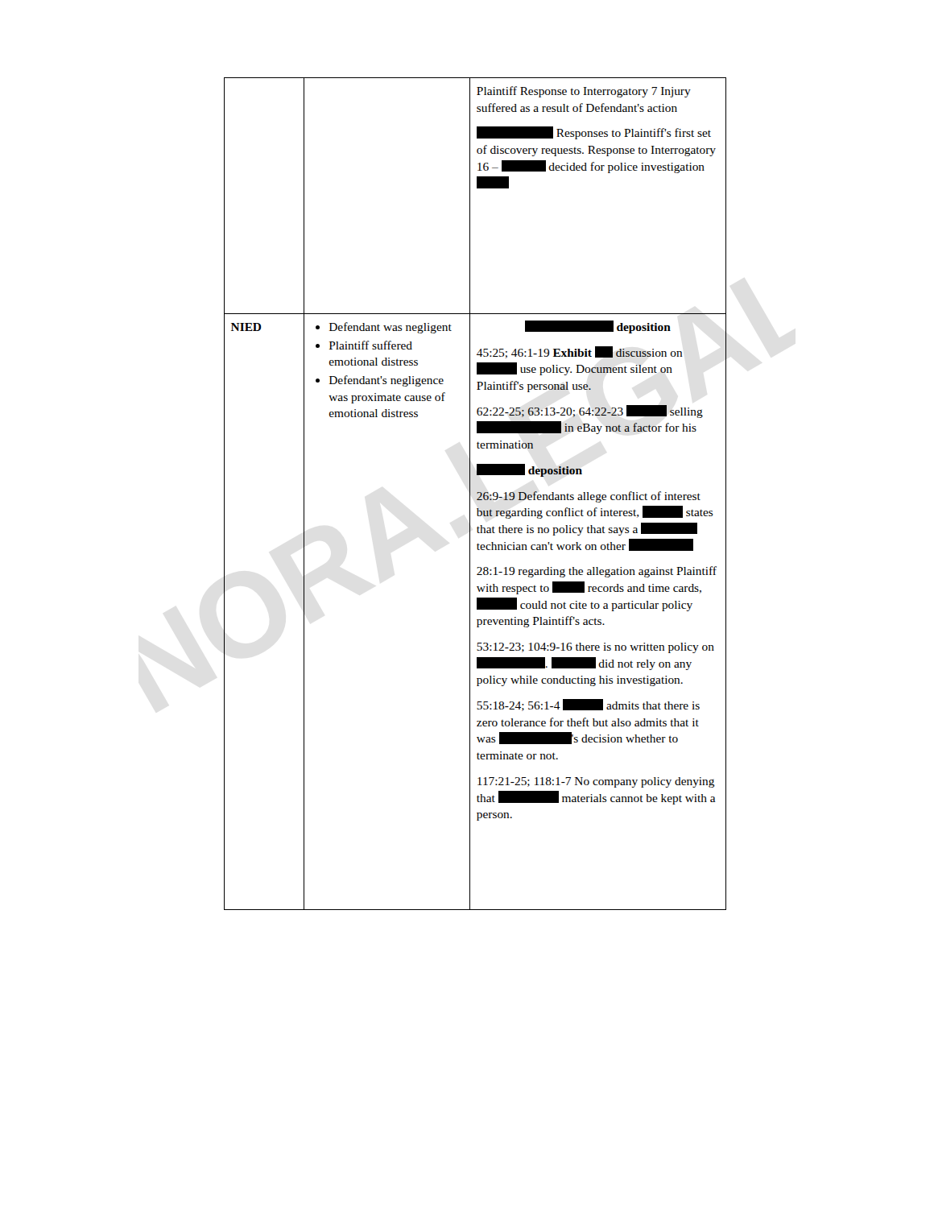NORA.LEGAL
| | | Plaintiff Response to Interrogatory 7 Injury suffered as a result of Defendant's action Responses to Plaintiff's first set of discovery requests. Response to Interrogatory 16 – decided for police investigation |
| NIED | Defendant was negligent Plaintiff suffered emotional distress Defendant's negligence was proximate cause of emotional distress | deposition 45:25; 46:1-19 Exhibit discussion on use policy. Document silent on Plaintiff's personal use. 62:22-25; 63:13-20; 64:22-23 selling in eBay not a factor for his termination deposition 26:9-19 Defendants allege conflict of interest but regarding conflict of interest, states that there is no policy that says a technician can't work on other 28:1-19 regarding the allegation against Plaintiff with respect to records and time cards, could not cite to a particular policy preventing Plaintiff's acts. 53:12-23; 104:9-16 there is no written policy on . did not rely on any policy while conducting his investigation. 55:18-24; 56:1-4 admits that there is zero tolerance for theft but also admits that it was 's decision whether to terminate or not. 117:21-25; 118:1-7 No company policy denying that materials cannot be kept with a person. |